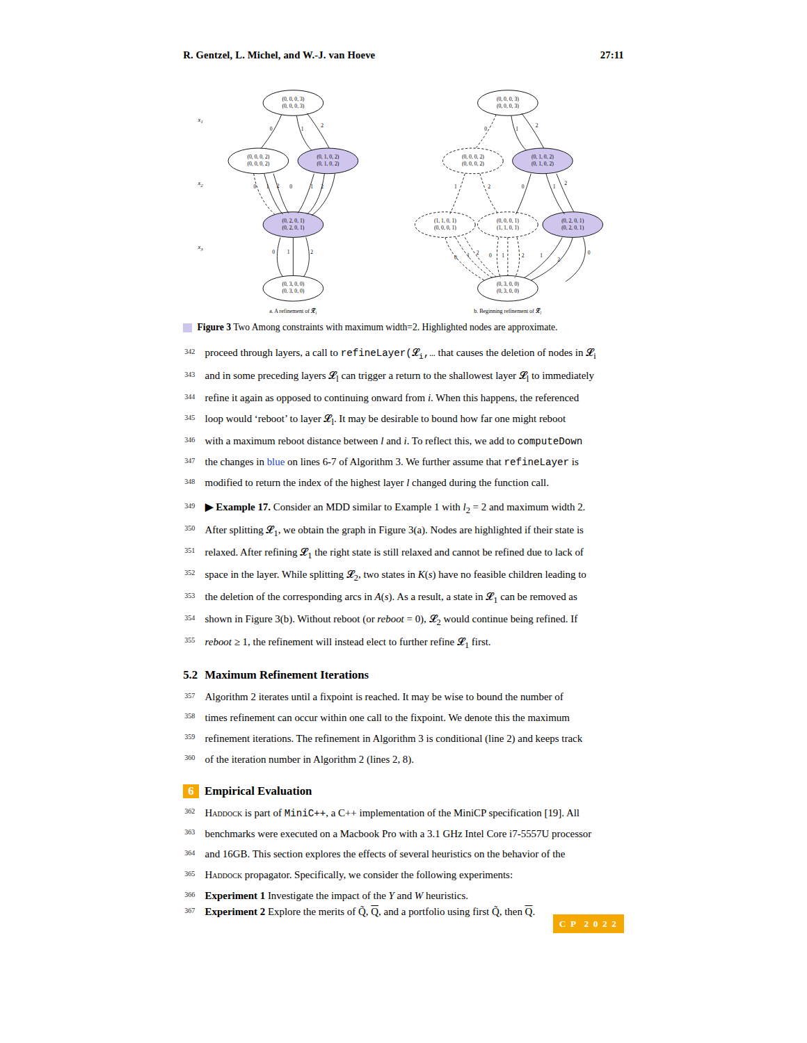R. Gentzel, L. Michel, and W.-J. van Hoeve 27:11
x1 x2 x3 (0, 0, 0, 3) (0, 0, 0, 3) (0, 0, 0, 2) (0, 0, 0, 2) (0, 1, 0, 2) (0, 1, 0, 2) 0 1 2 (0, 2, 0, 1) (0, 2, 0, 1) 0 1 2 0 1 2 (0, 3, 0, 0) (0, 3, 0, 0) 0 1 2 a. A refinement of 𝓛₁ (0, 0, 0, 3) (0, 0, 0, 3) (0, 0, 0, 2) (0, 0, 0, 2) (0, 1, 0, 2) (0, 1, 0, 2) 0 1 2 (1, 1, 0, 1) (0, 0, 0, 1) (0, 0, 0, 1) (1, 1, 0, 1) (0, 2, 0, 1) (0, 2, 0, 1) 1 2 0 1 2 (0, 3, 0, 0) (0, 3, 0, 0) 0 1 2 0 1 2 1 2 0 b. Beginning refinement of 𝓛₂
Figure 3 Two Among constraints with maximum width=2. Highlighted nodes are approximate.
342proceed through layers, a call to refineLayer(𝓛i,… that causes the deletion of nodes in 𝓛i
343and in some preceding layers 𝓛l can trigger a return to the shallowest layer 𝓛l to immediately
344refine it again as opposed to continuing onward from i. When this happens, the referenced
345loop would ‘reboot’ to layer 𝓛l. It may be desirable to bound how far one might reboot
346with a maximum reboot distance between l and i. To reflect this, we add to computeDown
347the changes in blue on lines 6-7 of Algorithm 3. We further assume that refineLayer is
348modified to return the index of the highest layer l changed during the function call.
349▶ Example 17. Consider an MDD similar to Example 1 with l2 = 2 and maximum width 2.
350 After splitting 𝓛1, we obtain the graph in Figure 3(a). Nodes are highlighted if their state is
351relaxed. After refining 𝓛1 the right state is still relaxed and cannot be refined due to lack of
352space in the layer. While splitting 𝓛2, two states in K(s) have no feasible children leading to
353the deletion of the corresponding arcs in A(s). As a result, a state in 𝓛1 can be removed as
354shown in Figure 3(b). Without reboot (or reboot = 0), 𝓛2 would continue being refined. If
355 reboot ≥ 1, the refinement will instead elect to further refine 𝓛1 first.
5.2 Maximum Refinement Iterations
357 Algorithm 2 iterates until a fixpoint is reached. It may be wise to bound the number of
358times refinement can occur within one call to the fixpoint. We denote this the maximum
359refinement iterations. The refinement in Algorithm 3 is conditional (line 2) and keeps track
360of the iteration number in Algorithm 2 (lines 2, 8).
6 Empirical Evaluation
362 Haddock is part of MiniC++, a C++ implementation of the MiniCP specification [19]. All
363benchmarks were executed on a Macbook Pro with a 3.1 GHz Intel Core i7-5557U processor
364and 16GB. This section explores the effects of several heuristics on the behavior of the
365 Haddock propagator. Specifically, we consider the following experiments:
366 Experiment 1 Investigate the impact of the Y and W heuristics.
367 Experiment 2 Explore the merits of Q̃, Q, and a portfolio using first Q̃, then Q.
C P 2 0 2 2